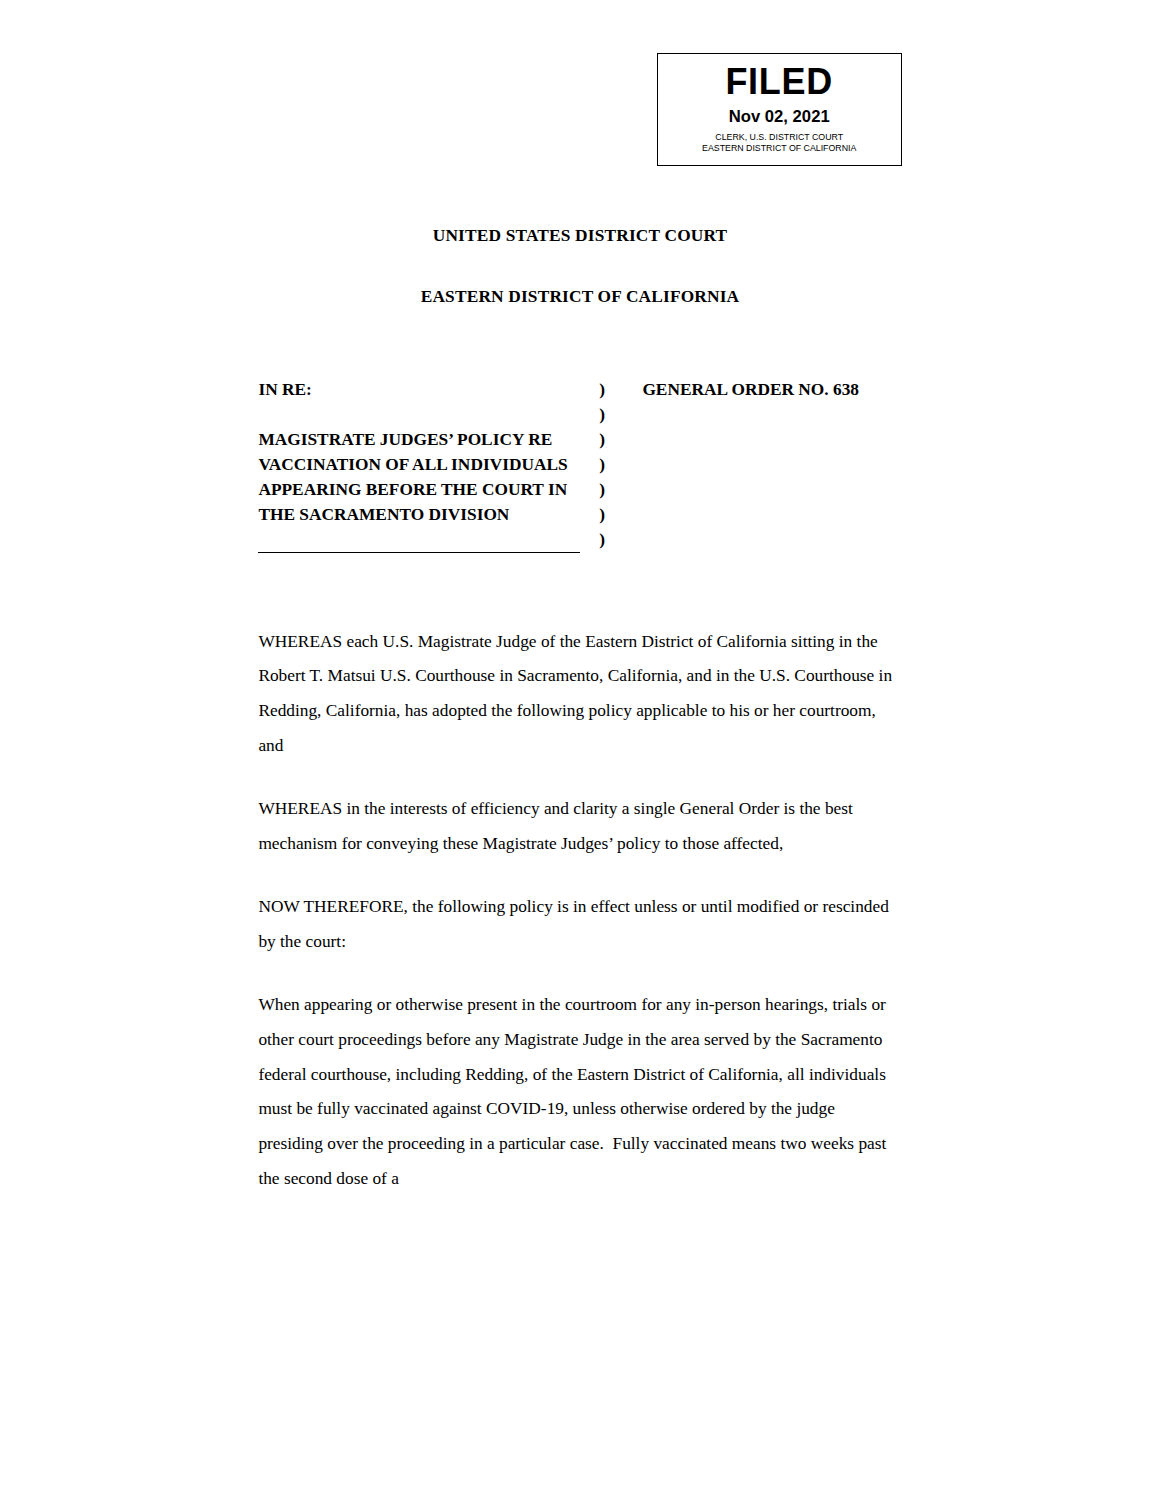FILED
Nov 02, 2021
CLERK, U.S. DISTRICT COURT
EASTERN DISTRICT OF CALIFORNIA
UNITED STATES DISTRICT COURT
EASTERN DISTRICT OF CALIFORNIA
| IN RE: | ) | GENERAL ORDER NO. 638 |
| | ) | |
| MAGISTRATE JUDGES’ POLICY RE | ) | |
| VACCINATION OF ALL INDIVIDUALS | ) | |
| APPEARING BEFORE THE COURT IN | ) | |
| THE SACRAMENTO DIVISION | ) | |
| | ) | |
WHEREAS each U.S. Magistrate Judge of the Eastern District of California sitting in the Robert T. Matsui U.S. Courthouse in Sacramento, California, and in the U.S. Courthouse in Redding, California, has adopted the following policy applicable to his or her courtroom, and
WHEREAS in the interests of efficiency and clarity a single General Order is the best mechanism for conveying these Magistrate Judges’ policy to those affected,
NOW THEREFORE, the following policy is in effect unless or until modified or rescinded by the court:
When appearing or otherwise present in the courtroom for any in-person hearings, trials or other court proceedings before any Magistrate Judge in the area served by the Sacramento federal courthouse, including Redding, of the Eastern District of California, all individuals must be fully vaccinated against COVID-19, unless otherwise ordered by the judge presiding over the proceeding in a particular case. Fully vaccinated means two weeks past the second dose of a